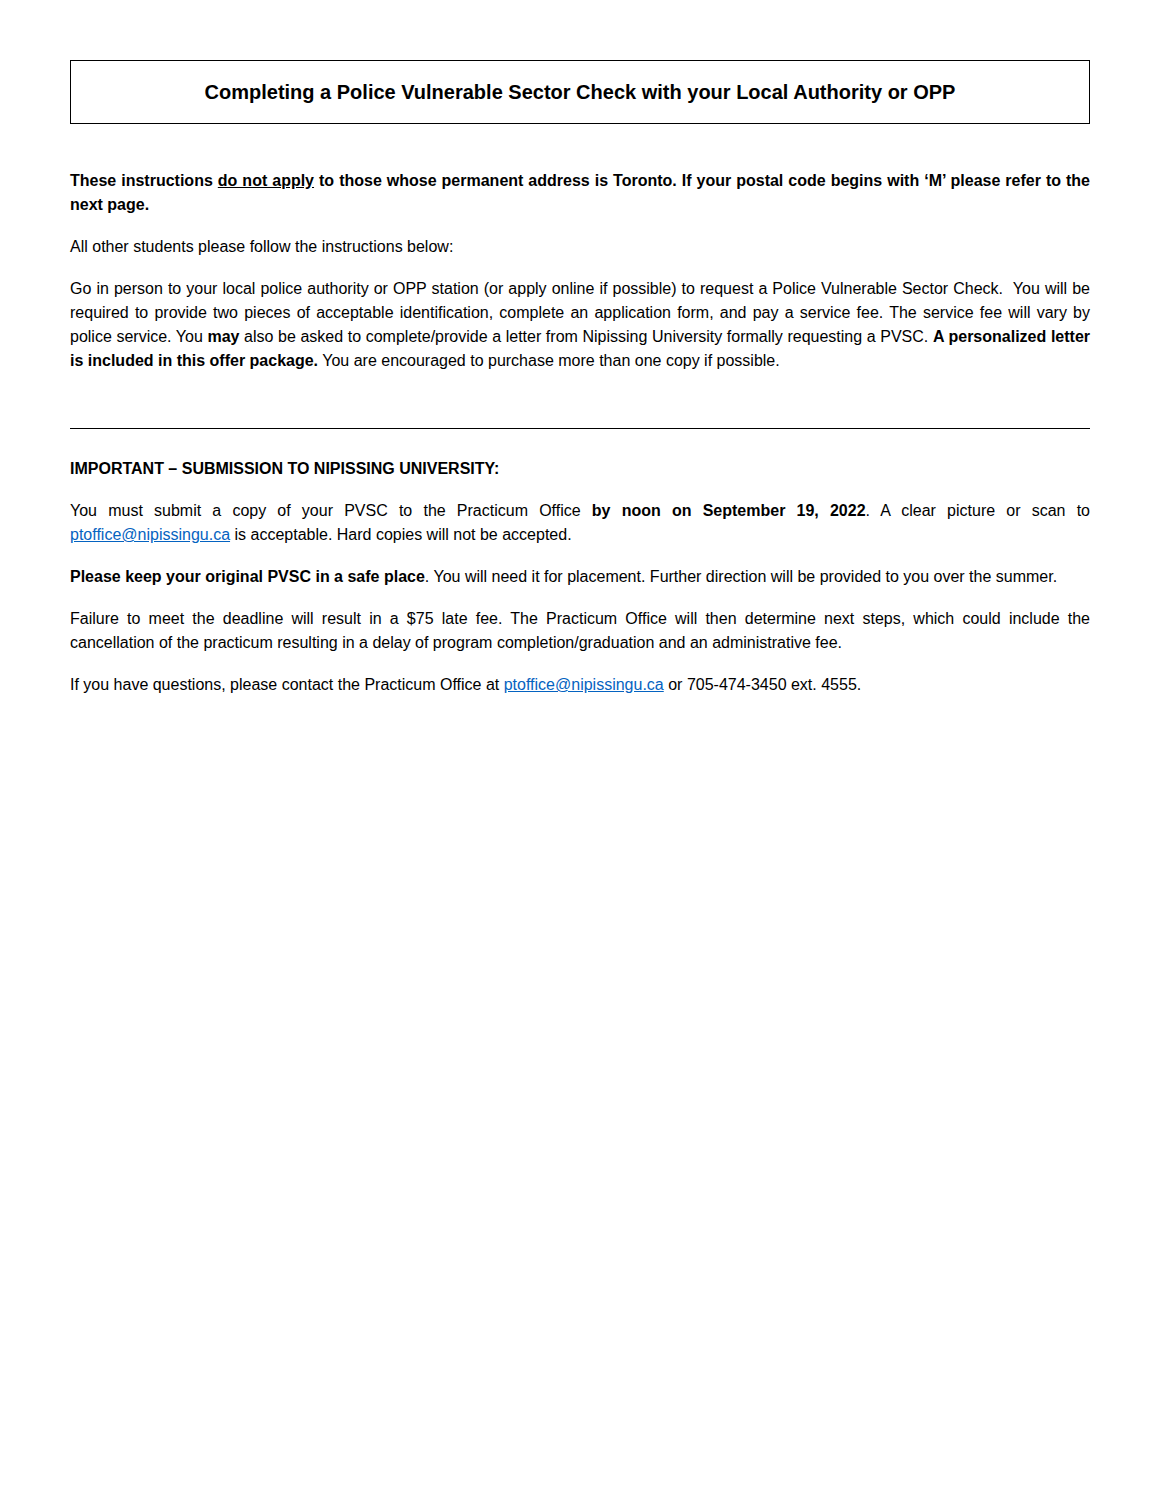Completing a Police Vulnerable Sector Check with your Local Authority or OPP
These instructions do not apply to those whose permanent address is Toronto. If your postal code begins with ‘M’ please refer to the next page.
All other students please follow the instructions below:
Go in person to your local police authority or OPP station (or apply online if possible) to request a Police Vulnerable Sector Check. You will be required to provide two pieces of acceptable identification, complete an application form, and pay a service fee. The service fee will vary by police service. You may also be asked to complete/provide a letter from Nipissing University formally requesting a PVSC. A personalized letter is included in this offer package. You are encouraged to purchase more than one copy if possible.
IMPORTANT – SUBMISSION TO NIPISSING UNIVERSITY:
You must submit a copy of your PVSC to the Practicum Office by noon on September 19, 2022. A clear picture or scan to ptoffice@nipissingu.ca is acceptable. Hard copies will not be accepted.
Please keep your original PVSC in a safe place. You will need it for placement. Further direction will be provided to you over the summer.
Failure to meet the deadline will result in a $75 late fee. The Practicum Office will then determine next steps, which could include the cancellation of the practicum resulting in a delay of program completion/graduation and an administrative fee.
If you have questions, please contact the Practicum Office at ptoffice@nipissingu.ca or 705-474-3450 ext. 4555.